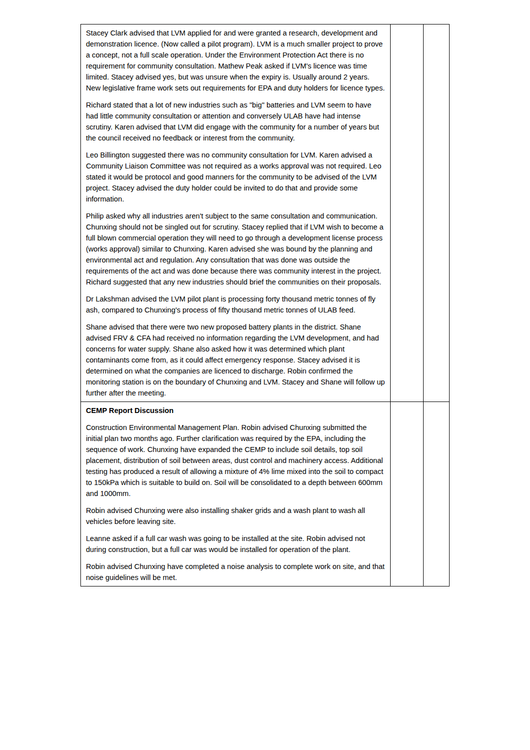| Stacey Clark advised that LVM applied for and were granted a research, development and demonstration licence. (Now called a pilot program). LVM is a much smaller project to prove a concept, not a full scale operation. Under the Environment Protection Act there is no requirement for community consultation. Mathew Peak asked if LVM's licence was time limited. Stacey advised yes, but was unsure when the expiry is. Usually around 2 years. New legislative frame work sets out requirements for EPA and duty holders for licence types. Richard stated that a lot of new industries such as "big" batteries and LVM seem to have had little community consultation or attention and conversely ULAB have had intense scrutiny. Karen advised that LVM did engage with the community for a number of years but the council received no feedback or interest from the community. Leo Billington suggested there was no community consultation for LVM. Karen advised a Community Liaison Committee was not required as a works approval was not required. Leo stated it would be protocol and good manners for the community to be advised of the LVM project. Stacey advised the duty holder could be invited to do that and provide some information. Philip asked why all industries aren't subject to the same consultation and communication. Chunxing should not be singled out for scrutiny. Stacey replied that if LVM wish to become a full blown commercial operation they will need to go through a development license process (works approval) similar to Chunxing. Karen advised she was bound by the planning and environmental act and regulation. Any consultation that was done was outside the requirements of the act and was done because there was community interest in the project. Richard suggested that any new industries should brief the communities on their proposals. Dr Lakshman advised the LVM pilot plant is processing forty thousand metric tonnes of fly ash, compared to Chunxing's process of fifty thousand metric tonnes of ULAB feed. Shane advised that there were two new proposed battery plants in the district. Shane advised FRV & CFA had received no information regarding the LVM development, and had concerns for water supply. Shane also asked how it was determined which plant contaminants come from, as it could affect emergency response. Stacey advised it is determined on what the companies are licenced to discharge. Robin confirmed the monitoring station is on the boundary of Chunxing and LVM. Stacey and Shane will follow up further after the meeting. | | |
| CEMP Report Discussion Construction Environmental Management Plan. Robin advised Chunxing submitted the initial plan two months ago. Further clarification was required by the EPA, including the sequence of work. Chunxing have expanded the CEMP to include soil details, top soil placement, distribution of soil between areas, dust control and machinery access. Additional testing has produced a result of allowing a mixture of 4% lime mixed into the soil to compact to 150kPa which is suitable to build on. Soil will be consolidated to a depth between 600mm and 1000mm. Robin advised Chunxing were also installing shaker grids and a wash plant to wash all vehicles before leaving site. Leanne asked if a full car wash was going to be installed at the site. Robin advised not during construction, but a full car was would be installed for operation of the plant. Robin advised Chunxing have completed a noise analysis to complete work on site, and that noise guidelines will be met. | | |